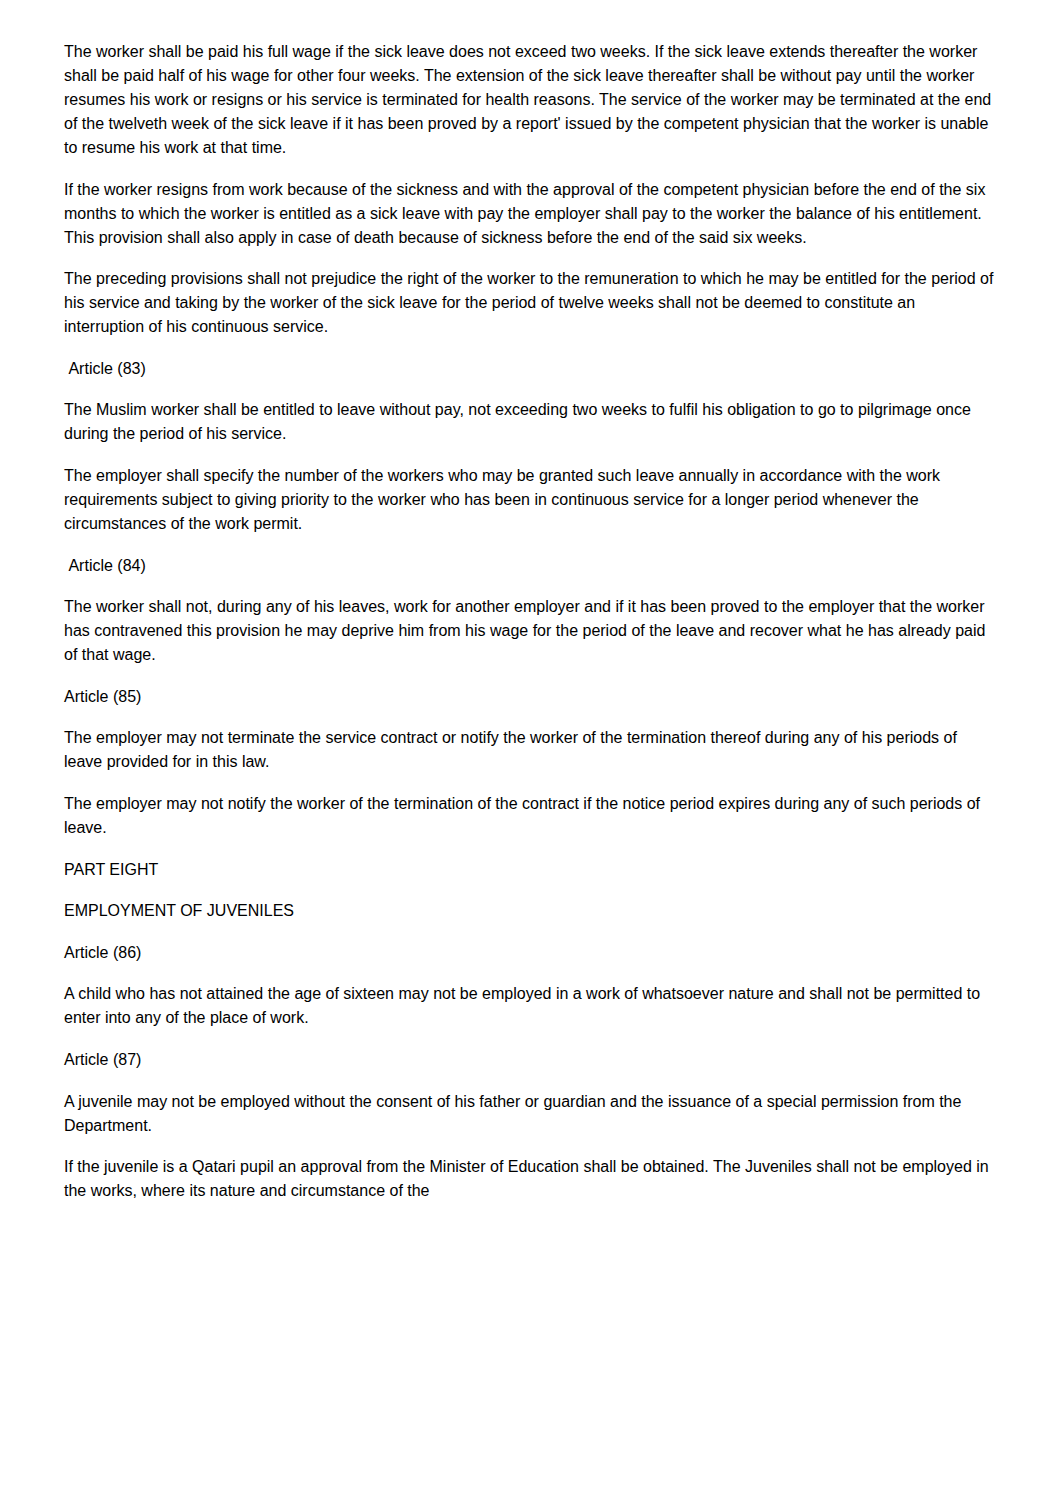The worker shall be paid his full wage if the sick leave does not exceed two weeks. If the sick leave extends thereafter the worker shall be paid half of his wage for other four weeks. The extension of the sick leave thereafter shall be without pay until the worker resumes his work or resigns or his service is terminated for health reasons. The service of the worker may be terminated at the end of the twelveth week of the sick leave if it has been proved by a report' issued by the competent physician that the worker is unable to resume his work at that time.
If the worker resigns from work because of the sickness and with the approval of the competent physician before the end of the six months to which the worker is entitled as a sick leave with pay the employer shall pay to the worker the balance of his entitlement. This provision shall also apply in case of death because of sickness before the end of the said six weeks.
The preceding provisions shall not prejudice the right of the worker to the remuneration to which he may be entitled for the period of his service and taking by the worker of the sick leave for the period of twelve weeks shall not be deemed to constitute an interruption of his continuous service.
Article (83)
The Muslim worker shall be entitled to leave without pay, not exceeding two weeks to fulfil his obligation to go to pilgrimage once during the period of his service.
The employer shall specify the number of the workers who may be granted such leave annually in accordance with the work requirements subject to giving priority to the worker who has been in continuous service for a longer period whenever the circumstances of the work permit.
Article (84)
The worker shall not, during any of his leaves, work for another employer and if it has been proved to the employer that the worker has contravened this provision he may deprive him from his wage for the period of the leave and recover what he has already paid of that wage.
Article (85)
The employer may not terminate the service contract or notify the worker of the termination thereof during any of his periods of leave provided for in this law.
The employer may not notify the worker of the termination of the contract if the notice period expires during any of such periods of leave.
PART EIGHT
EMPLOYMENT OF JUVENILES
Article (86)
A child who has not attained the age of sixteen may not be employed in a work of whatsoever nature and shall not be permitted to enter into any of the place of work.
Article (87)
A juvenile may not be employed without the consent of his father or guardian and the issuance of a special permission from the Department.
If the juvenile is a Qatari pupil an approval from the Minister of Education shall be obtained. The Juveniles shall not be employed in the works, where its nature and circumstance of the